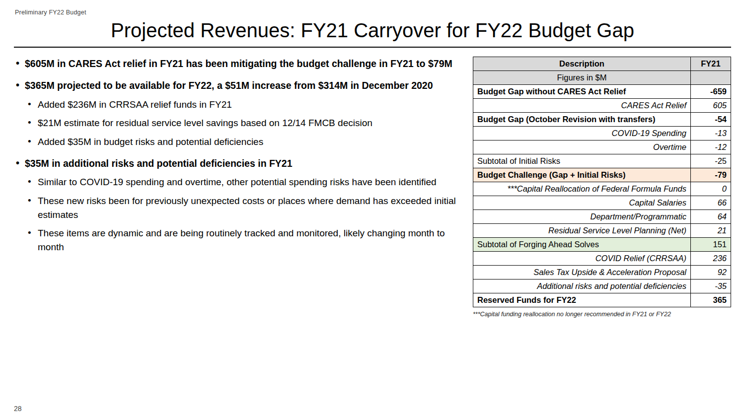Preliminary FY22 Budget
Projected Revenues: FY21 Carryover for FY22 Budget Gap
$605M in CARES Act relief in FY21 has been mitigating the budget challenge in FY21 to $79M
$365M projected to be available for FY22, a $51M increase from $314M in December 2020
Added $236M in CRRSAA relief funds in FY21
$21M estimate for residual service level savings based on 12/14 FMCB decision
Added $35M in budget risks and potential deficiencies
$35M in additional risks and potential deficiencies in FY21
Similar to COVID-19 spending and overtime, other potential spending risks have been identified
These new risks been for previously unexpected costs or places where demand has exceeded initial estimates
These items are dynamic and are being routinely tracked and monitored, likely changing month to month
| Description | FY21 |
| --- | --- |
| Figures in $M | |
| Budget Gap without CARES Act Relief | -659 |
| CARES Act Relief | 605 |
| Budget Gap (October Revision with transfers) | -54 |
| COVID-19 Spending | -13 |
| Overtime | -12 |
| Subtotal of Initial Risks | -25 |
| Budget Challenge (Gap + Initial Risks) | -79 |
| ***Capital Reallocation of Federal Formula Funds | 0 |
| Capital Salaries | 66 |
| Department/Programmatic | 64 |
| Residual Service Level Planning (Net) | 21 |
| Subtotal of Forging Ahead Solves | 151 |
| COVID Relief (CRRSAA) | 236 |
| Sales Tax Upside & Acceleration Proposal | 92 |
| Additional risks and potential deficiencies | -35 |
| Reserved Funds for FY22 | 365 |
***Capital funding reallocation no longer recommended in FY21 or FY22
28